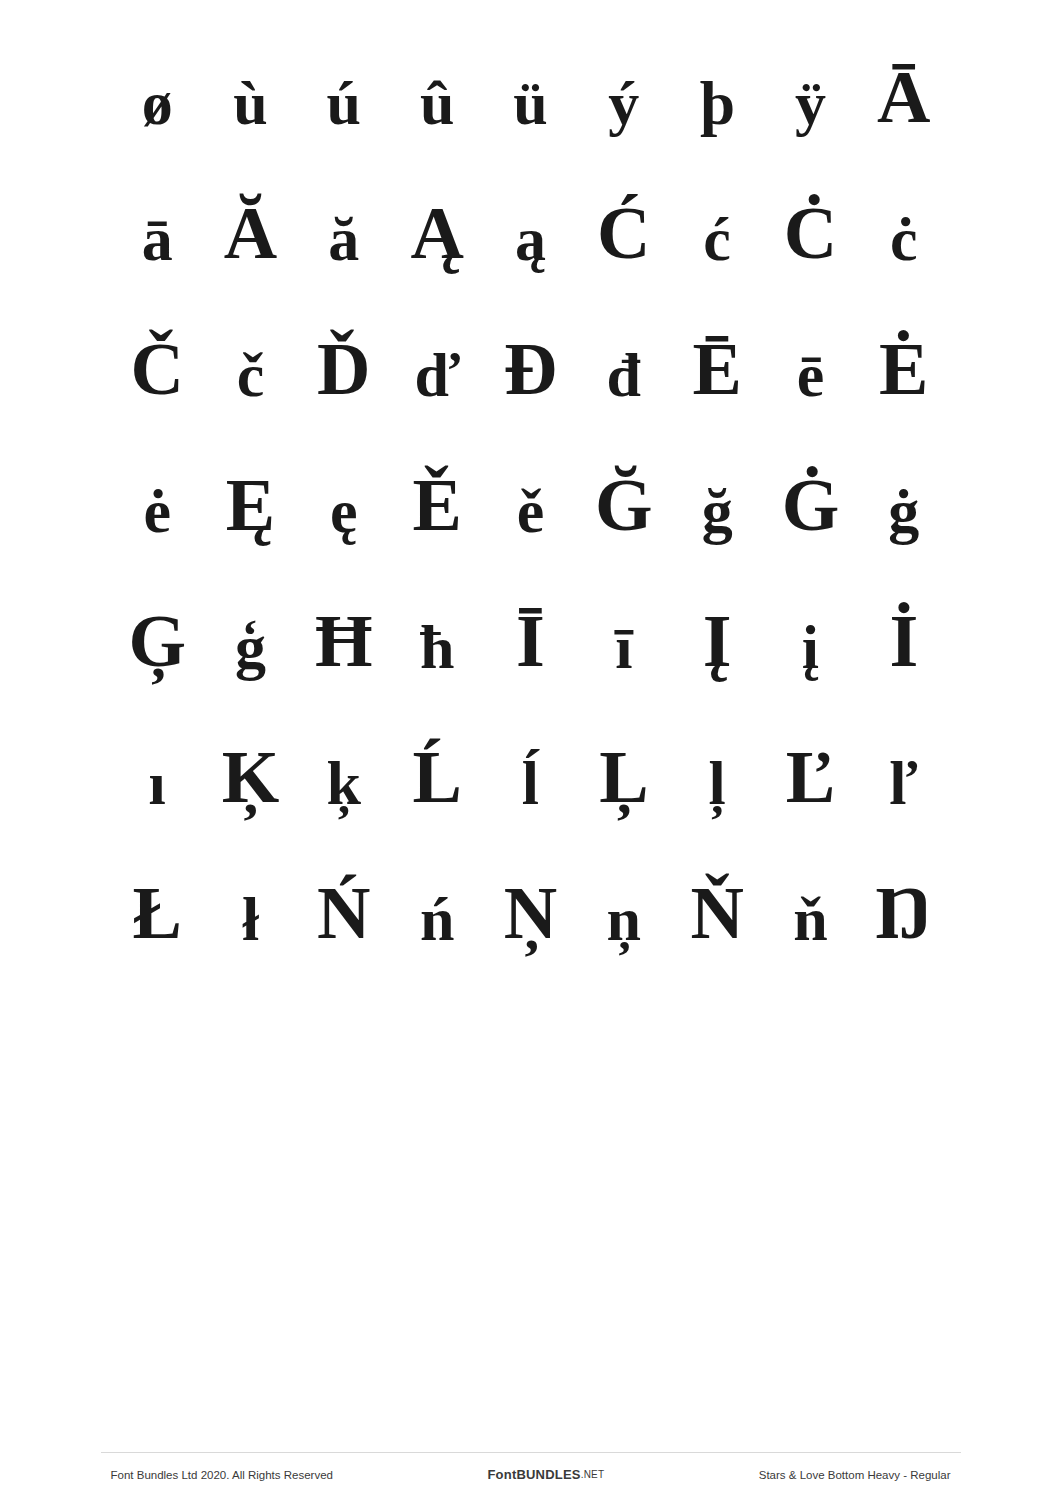ø
ù
ú
û
ü
ý
þ
ÿ
Ā
ā
Ă
ă
Ą
ą
Ć
ć
Ċ
ċ
Č
č
Ď
ď
Đ
đ
Ē
ē
Ė
ė
Ę
ę
Ě
ě
Ğ
ğ
Ġ
ġ
Ģ
ģ
Ħ
ħ
Ī
ī
Į
į
İ
ı
Ķ
ķ
Ĺ
ĺ
Ļ
ļ
Ľ
ľ
Ł
ł
Ń
ń
Ņ
ņ
Ň
ň
Ŋ
Font Bundles Ltd 2020. All Rights Reserved
FontBUNDLES.NET
Stars & Love Bottom Heavy - Regular